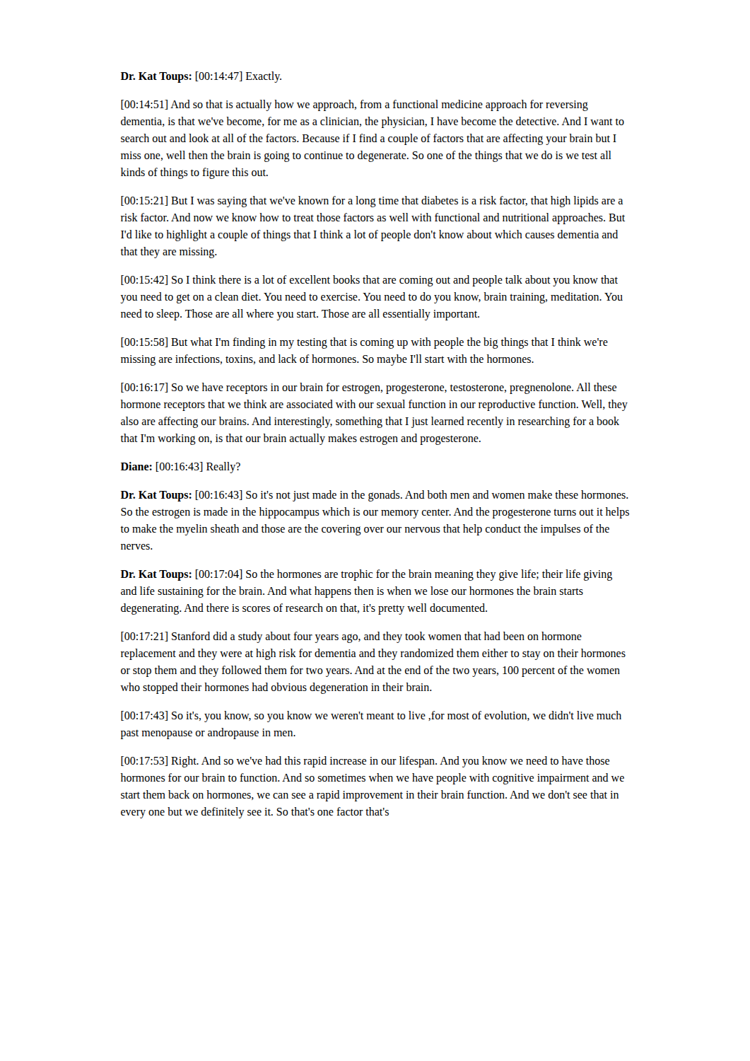Dr. Kat Toups: [00:14:47] Exactly.
[00:14:51] And so that is actually how we approach, from a functional medicine approach for reversing dementia, is that we've become, for me as a clinician, the physician, I have become the detective. And I want to search out and look at all of the factors. Because if I find a couple of factors that are affecting your brain but I miss one, well then the brain is going to continue to degenerate. So one of the things that we do is we test all kinds of things to figure this out.
[00:15:21] But I was saying that we've known for a long time that diabetes is a risk factor, that high lipids are a risk factor. And now we know how to treat those factors as well with functional and nutritional approaches. But I'd like to highlight a couple of things that I think a lot of people don't know about which causes dementia and that they are missing.
[00:15:42] So I think there is a lot of excellent books that are coming out and people talk about you know that you need to get on a clean diet. You need to exercise. You need to do you know, brain training, meditation. You need to sleep. Those are all where you start. Those are all essentially important.
[00:15:58] But what I'm finding in my testing that is coming up with people the big things that I think we're missing are infections, toxins, and lack of hormones. So maybe I'll start with the hormones.
[00:16:17] So we have receptors in our brain for estrogen, progesterone, testosterone, pregnenolone. All these hormone receptors that we think are associated with our sexual function in our reproductive function. Well, they also are affecting our brains. And interestingly, something that I just learned recently in researching for a book that I'm working on, is that our brain actually makes estrogen and progesterone.
Diane: [00:16:43] Really?
Dr. Kat Toups: [00:16:43] So it's not just made in the gonads. And both men and women make these hormones. So the estrogen is made in the hippocampus which is our memory center. And the progesterone turns out it helps to make the myelin sheath and those are the covering over our nervous that help conduct the impulses of the nerves.
Dr. Kat Toups: [00:17:04] So the hormones are trophic for the brain meaning they give life; their life giving and life sustaining for the brain. And what happens then is when we lose our hormones the brain starts degenerating. And there is scores of research on that, it's pretty well documented.
[00:17:21] Stanford did a study about four years ago, and they took women that had been on hormone replacement and they were at high risk for dementia and they randomized them either to stay on their hormones or stop them and they followed them for two years. And at the end of the two years, 100 percent of the women who stopped their hormones had obvious degeneration in their brain.
[00:17:43] So it's, you know, so you know we weren't meant to live ,for most of evolution, we didn't live much past menopause or andropause in men.
[00:17:53] Right. And so we've had this rapid increase in our lifespan. And you know we need to have those hormones for our brain to function. And so sometimes when we have people with cognitive impairment and we start them back on hormones, we can see a rapid improvement in their brain function. And we don't see that in every one but we definitely see it. So that's one factor that's